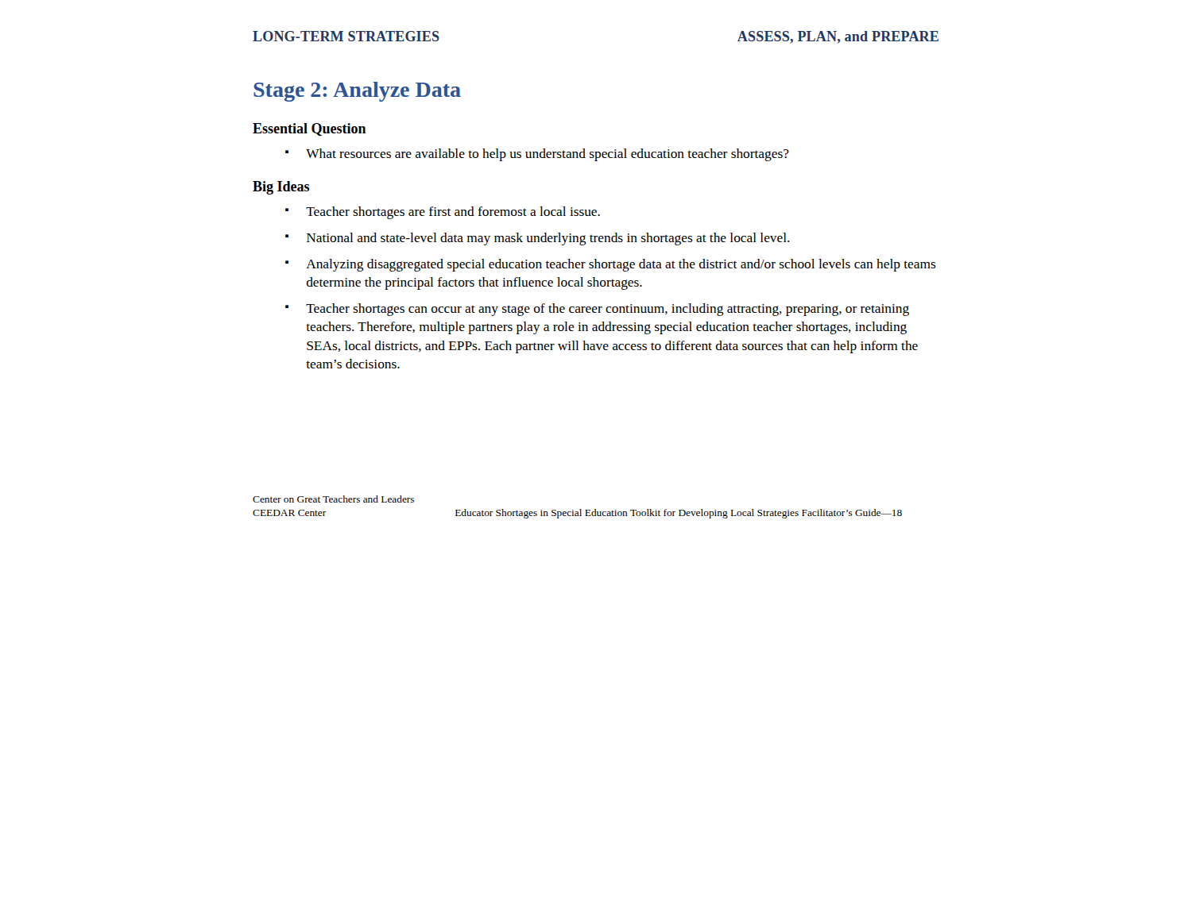Long-Term Strategies
ASSESS, PLAN, and PREPARE
Stage 2: Analyze Data
Essential Question
What resources are available to help us understand special education teacher shortages?
Big Ideas
Teacher shortages are first and foremost a local issue.
National and state-level data may mask underlying trends in shortages at the local level.
Analyzing disaggregated special education teacher shortage data at the district and/or school levels can help teams determine the principal factors that influence local shortages.
Teacher shortages can occur at any stage of the career continuum, including attracting, preparing, or retaining teachers. Therefore, multiple partners play a role in addressing special education teacher shortages, including SEAs, local districts, and EPPs. Each partner will have access to different data sources that can help inform the team’s decisions.
Center on Great Teachers and Leaders
CEEDAR Center
Educator Shortages in Special Education Toolkit for Developing Local Strategies Facilitator’s Guide—18